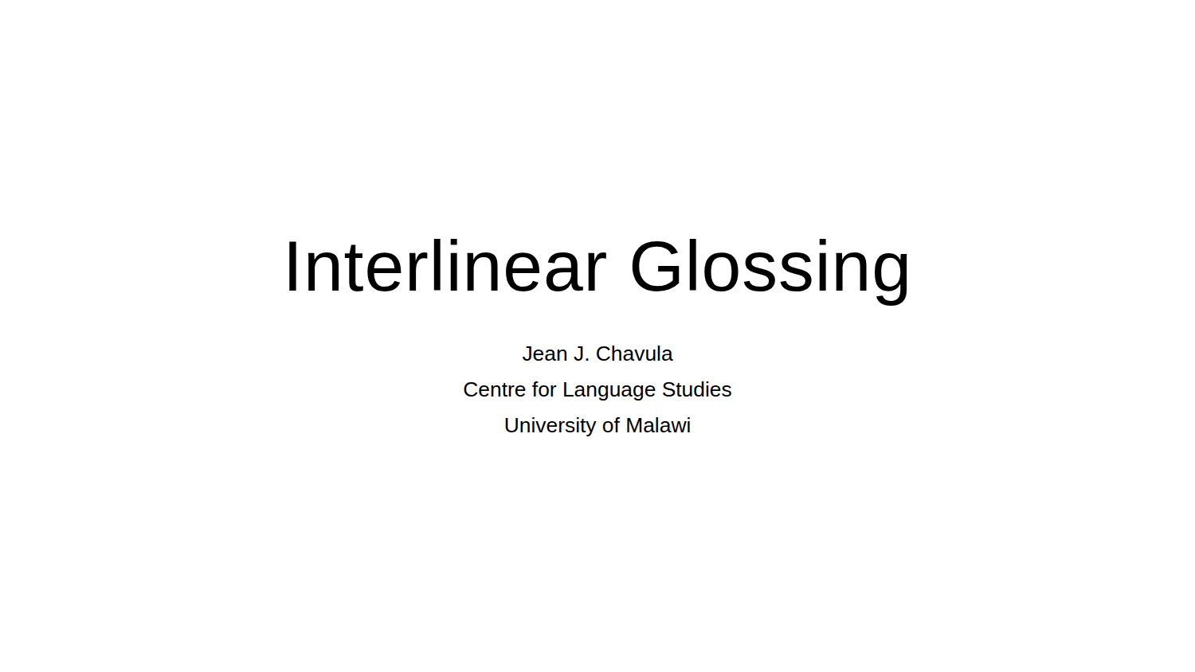Interlinear Glossing
Jean J. Chavula
Centre for Language Studies
University of Malawi